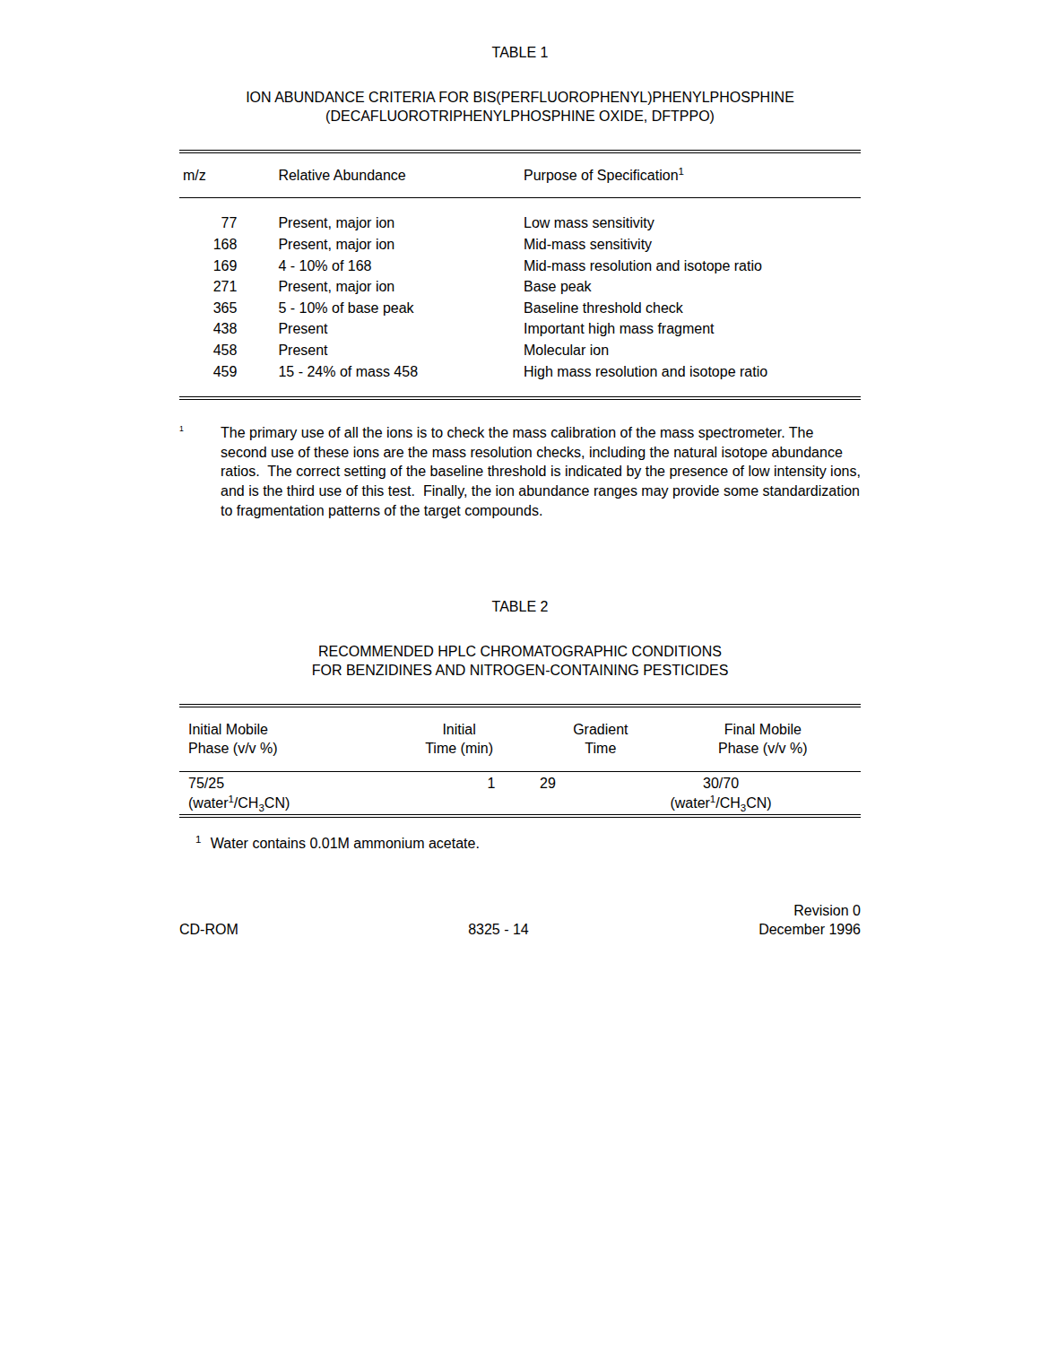TABLE 1
ION ABUNDANCE CRITERIA FOR BIS(PERFLUOROPHENYL)PHENYLPHOSPHINE (DECAFLUOROTRIPHENYLPHOSPHINE OXIDE, DFTPPO)
| m/z | Relative Abundance | Purpose of Specification 1 |
| --- | --- | --- |
| 77 | | Present, major ion | Low mass sensitivity |
| 168 | | Present, major ion | Mid-mass sensitivity |
| 169 | | 4 - 10% of 168 | Mid-mass resolution and isotope ratio |
| 271 | | Present, major ion | Base peak |
| 365 | | 5 - 10% of base peak | Baseline threshold check |
| 438 | | Present | Important high mass fragment |
| 458 | | Present | Molecular ion |
| 459 | | 15 - 24% of mass 458 | High mass resolution and isotope ratio |
1
The primary use of all the ions is to check the mass calibration of the mass spectrometer. The second use of these ions are the mass resolution checks, including the natural isotope abundance ratios. The correct setting of the baseline threshold is indicated by the presence of low intensity ions, and is the third use of this test. Finally, the ion abundance ranges may provide some standardization to fragmentation patterns of the target compounds.
TABLE 2
RECOMMENDED HPLC CHROMATOGRAPHIC CONDITIONS FOR BENZIDINES AND NITROGEN-CONTAINING PESTICIDES
| Initial Mobile Phase (v/v %) | Initial Time (min) | Gradient Time | Final Mobile Phase (v/v %) |
| --- | --- | --- | --- |
| 75/25 (water 1 /CH 3 CN) | 1 | 29 | 30/70 (water 1 /CH 3 CN) |
1 Water contains 0.01M ammonium acetate.
CD-ROM
8325 - 14
Revision 0
December 1996